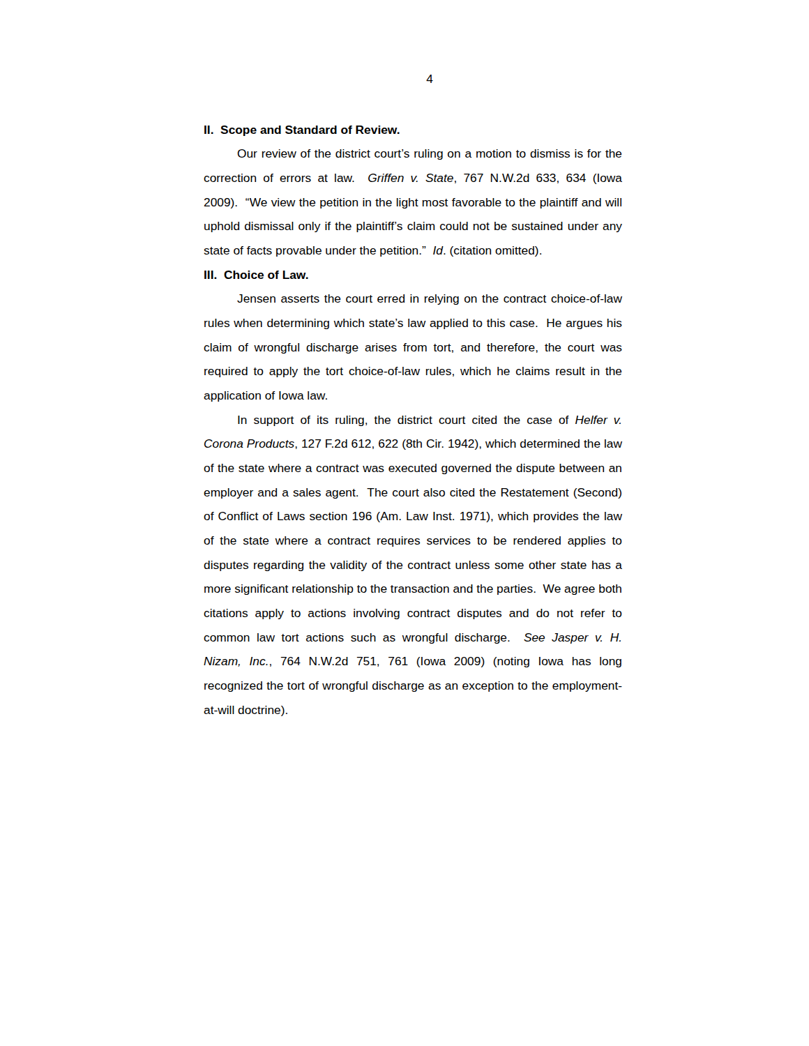4
II. Scope and Standard of Review.
Our review of the district court’s ruling on a motion to dismiss is for the correction of errors at law. Griffen v. State, 767 N.W.2d 633, 634 (Iowa 2009). “We view the petition in the light most favorable to the plaintiff and will uphold dismissal only if the plaintiff’s claim could not be sustained under any state of facts provable under the petition.” Id. (citation omitted).
III. Choice of Law.
Jensen asserts the court erred in relying on the contract choice-of-law rules when determining which state’s law applied to this case. He argues his claim of wrongful discharge arises from tort, and therefore, the court was required to apply the tort choice-of-law rules, which he claims result in the application of Iowa law.
In support of its ruling, the district court cited the case of Helfer v. Corona Products, 127 F.2d 612, 622 (8th Cir. 1942), which determined the law of the state where a contract was executed governed the dispute between an employer and a sales agent. The court also cited the Restatement (Second) of Conflict of Laws section 196 (Am. Law Inst. 1971), which provides the law of the state where a contract requires services to be rendered applies to disputes regarding the validity of the contract unless some other state has a more significant relationship to the transaction and the parties. We agree both citations apply to actions involving contract disputes and do not refer to common law tort actions such as wrongful discharge. See Jasper v. H. Nizam, Inc., 764 N.W.2d 751, 761 (Iowa 2009) (noting Iowa has long recognized the tort of wrongful discharge as an exception to the employment-at-will doctrine).